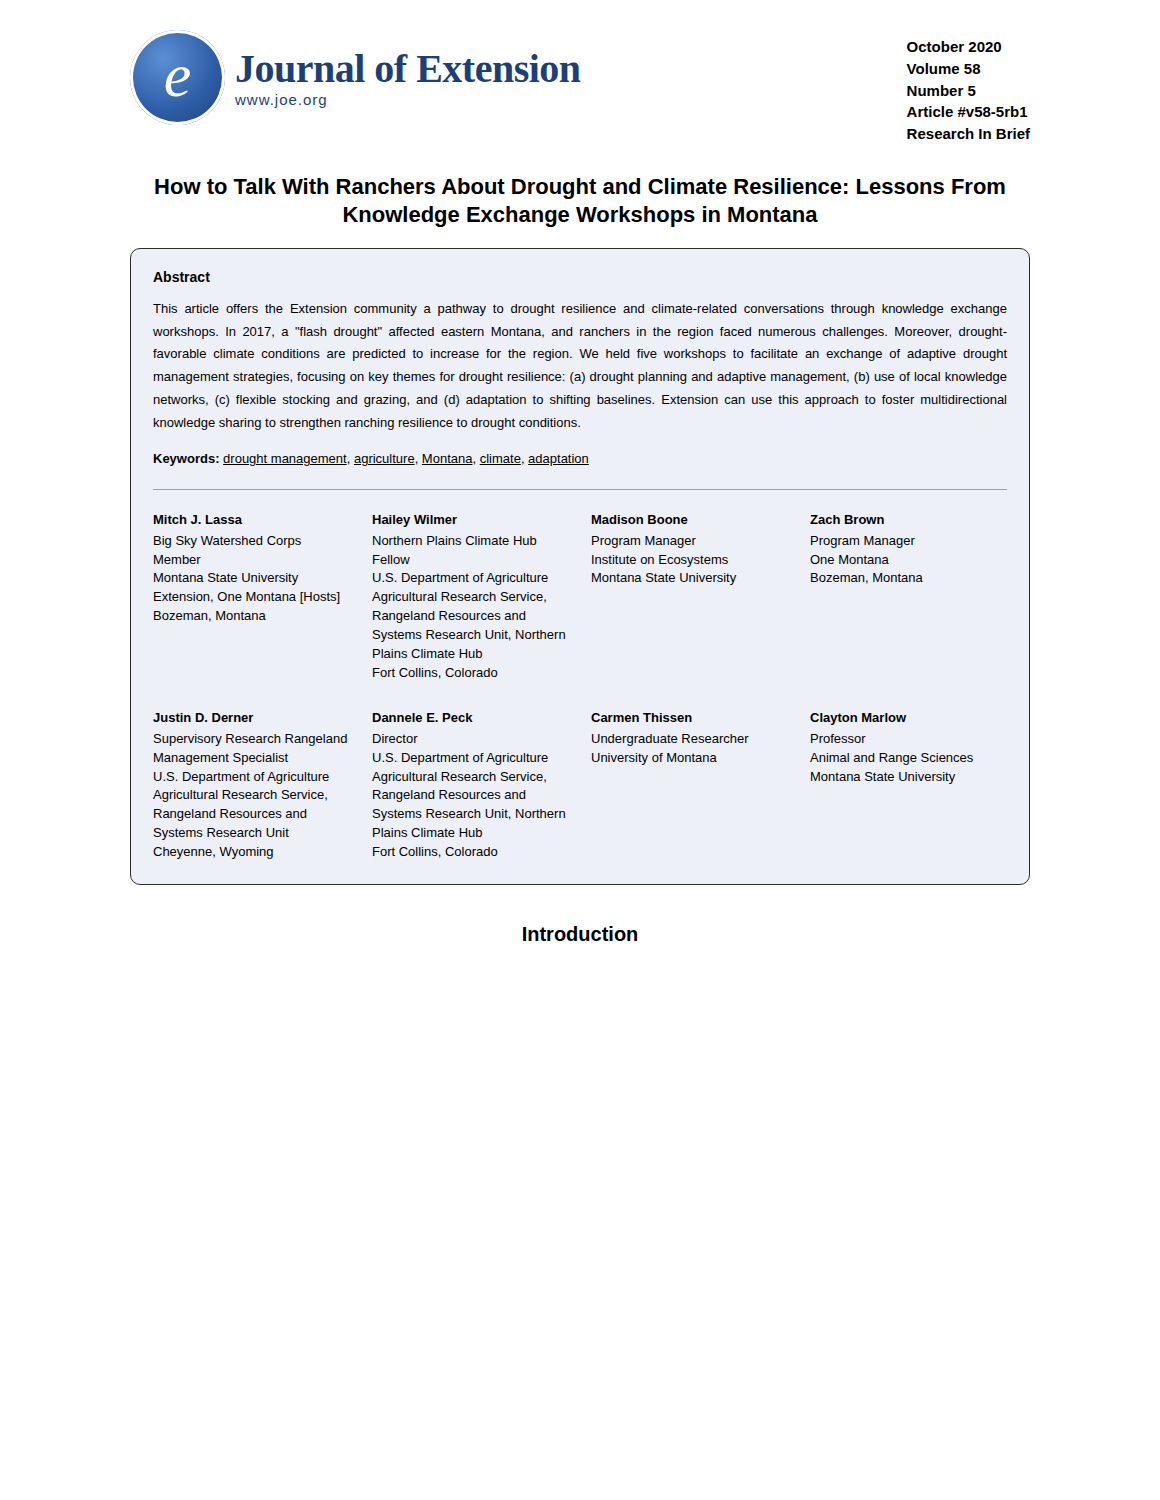Journal of Extension
www.joe.org
October 2020
Volume 58
Number 5
Article #v58-5rb1
Research In Brief
How to Talk With Ranchers About Drought and Climate Resilience: Lessons From Knowledge Exchange Workshops in Montana
Abstract
This article offers the Extension community a pathway to drought resilience and climate-related conversations through knowledge exchange workshops. In 2017, a "flash drought" affected eastern Montana, and ranchers in the region faced numerous challenges. Moreover, drought-favorable climate conditions are predicted to increase for the region. We held five workshops to facilitate an exchange of adaptive drought management strategies, focusing on key themes for drought resilience: (a) drought planning and adaptive management, (b) use of local knowledge networks, (c) flexible stocking and grazing, and (d) adaptation to shifting baselines. Extension can use this approach to foster multidirectional knowledge sharing to strengthen ranching resilience to drought conditions.
Keywords: drought management, agriculture, Montana, climate, adaptation
Mitch J. Lassa
Big Sky Watershed Corps Member
Montana State University Extension, One Montana [Hosts]
Bozeman, Montana
Hailey Wilmer
Northern Plains Climate Hub Fellow
U.S. Department of Agriculture Agricultural Research Service, Rangeland Resources and Systems Research Unit, Northern Plains Climate Hub
Fort Collins, Colorado
Madison Boone
Program Manager
Institute on Ecosystems
Montana State University
Zach Brown
Program Manager
One Montana
Bozeman, Montana
Justin D. Derner
Supervisory Research Rangeland Management Specialist
U.S. Department of Agriculture Agricultural Research Service, Rangeland Resources and Systems Research Unit
Cheyenne, Wyoming
Dannele E. Peck
Director
U.S. Department of Agriculture Agricultural Research Service, Rangeland Resources and Systems Research Unit, Northern Plains Climate Hub
Fort Collins, Colorado
Carmen Thissen
Undergraduate Researcher
University of Montana
Clayton Marlow
Professor
Animal and Range Sciences
Montana State University
Introduction